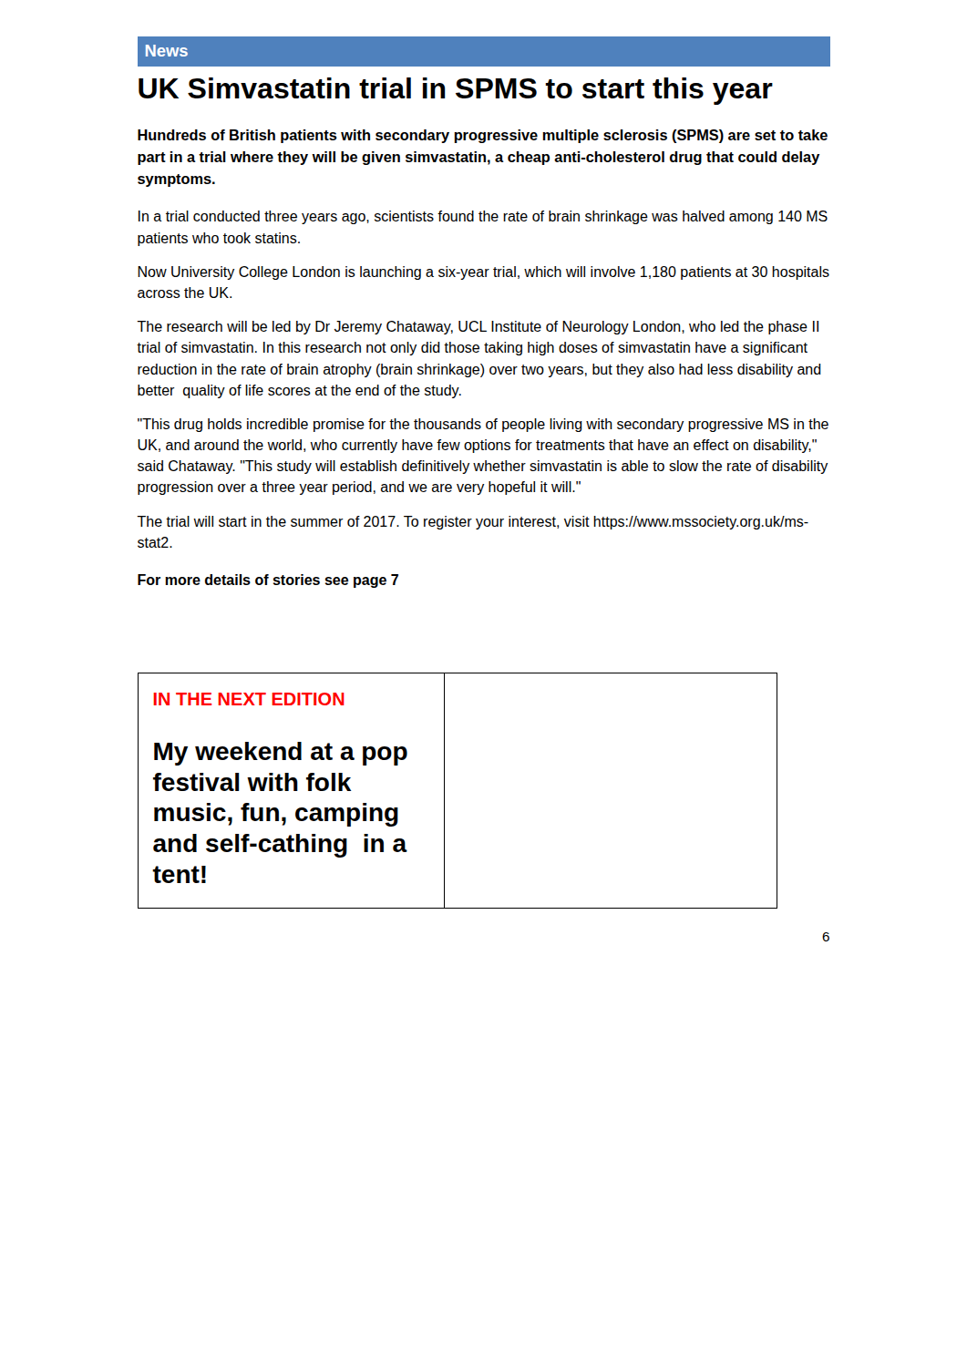News
UK Simvastatin trial in SPMS to start this year
Hundreds of British patients with secondary progressive multiple sclerosis (SPMS) are set to take part in a trial where they will be given simvastatin, a cheap anti-cholesterol drug that could delay symptoms.
In a trial conducted three years ago, scientists found the rate of brain shrinkage was halved among 140 MS patients who took statins.
Now University College London is launching a six-year trial, which will involve 1,180 patients at 30 hospitals across the UK.
The research will be led by Dr Jeremy Chataway, UCL Institute of Neurology London, who led the phase II trial of simvastatin. In this research not only did those taking high doses of simvastatin have a significant reduction in the rate of brain atrophy (brain shrinkage) over two years, but they also had less disability and better quality of life scores at the end of the study.
"This drug holds incredible promise for the thousands of people living with secondary progressive MS in the UK, and around the world, who currently have few options for treatments that have an effect on disability," said Chataway. "This study will establish definitively whether simvastatin is able to slow the rate of disability progression over a three year period, and we are very hopeful it will."
The trial will start in the summer of 2017. To register your interest, visit https://www.mssociety.org.uk/ms-stat2.
For more details of stories see page 7
IN THE NEXT EDITION
My weekend at a pop festival with folk music, fun, camping and self-cathing in a tent!
6